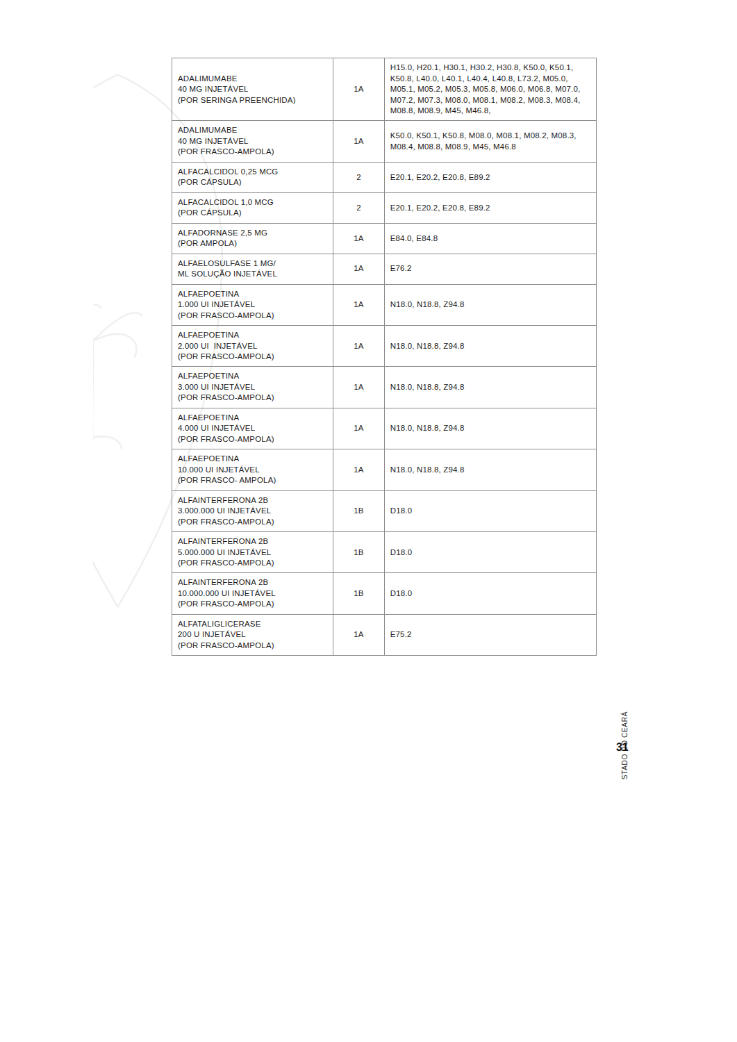| ADALIMUMABE 40 MG INJETÁVEL (POR SERINGA PREENCHIDA) | 1A | H15.0, H20.1, H30.1, H30.2, H30.8, K50.0, K50.1, K50.8, L40.0, L40.1, L40.4, L40.8, L73.2, M05.0, M05.1, M05.2, M05.3, M05.8, M06.0, M06.8, M07.0, M07.2, M07.3, M08.0, M08.1, M08.2, M08.3, M08.4, M08.8, M08.9, M45, M46.8, |
| ADALIMUMABE 40 MG INJETÁVEL (POR FRASCO-AMPOLA) | 1A | K50.0, K50.1, K50.8, M08.0, M08.1, M08.2, M08.3, M08.4, M08.8, M08.9, M45, M46.8 |
| ALFACALCIDOL 0,25 MCG (POR CÁPSULA) | 2 | E20.1, E20.2, E20.8, E89.2 |
| ALFACALCIDOL 1,0 MCG (POR CÁPSULA) | 2 | E20.1, E20.2, E20.8, E89.2 |
| ALFADORNASE 2,5 MG (POR AMPOLA) | 1A | E84.0, E84.8 |
| ALFAELOSULFASE 1 MG/ ML SOLUÇÃO INJETÁVEL | 1A | E76.2 |
| ALFAEPOETINA 1.000 UI INJETÁVEL (POR FRASCO-AMPOLA) | 1A | N18.0, N18.8, Z94.8 |
| ALFAEPOETINA 2.000 UI INJETÁVEL (POR FRASCO-AMPOLA) | 1A | N18.0, N18.8, Z94.8 |
| ALFAEPOETINA 3.000 UI INJETÁVEL (POR FRASCO-AMPOLA) | 1A | N18.0, N18.8, Z94.8 |
| ALFAEPOETINA 4.000 UI INJETÁVEL (POR FRASCO-AMPOLA) | 1A | N18.0, N18.8, Z94.8 |
| ALFAEPOETINA 10.000 UI INJETÁVEL (POR FRASCO- AMPOLA) | 1A | N18.0, N18.8, Z94.8 |
| ALFAINTERFERONA 2B 3.000.000 UI INJETÁVEL (POR FRASCO-AMPOLA) | 1B | D18.0 |
| ALFAINTERFERONA 2B 5.000.000 UI INJETÁVEL (POR FRASCO-AMPOLA) | 1B | D18.0 |
| ALFAINTERFERONA 2B 10.000.000 UI INJETÁVEL (POR FRASCO-AMPOLA) | 1B | D18.0 |
| ALFATALIGLICERASE 200 U INJETÁVEL (POR FRASCO-AMPOLA) | 1A | E75.2 |
SECRETARIA DA SAÚDE DO ESTADO DO CEARÁ
31